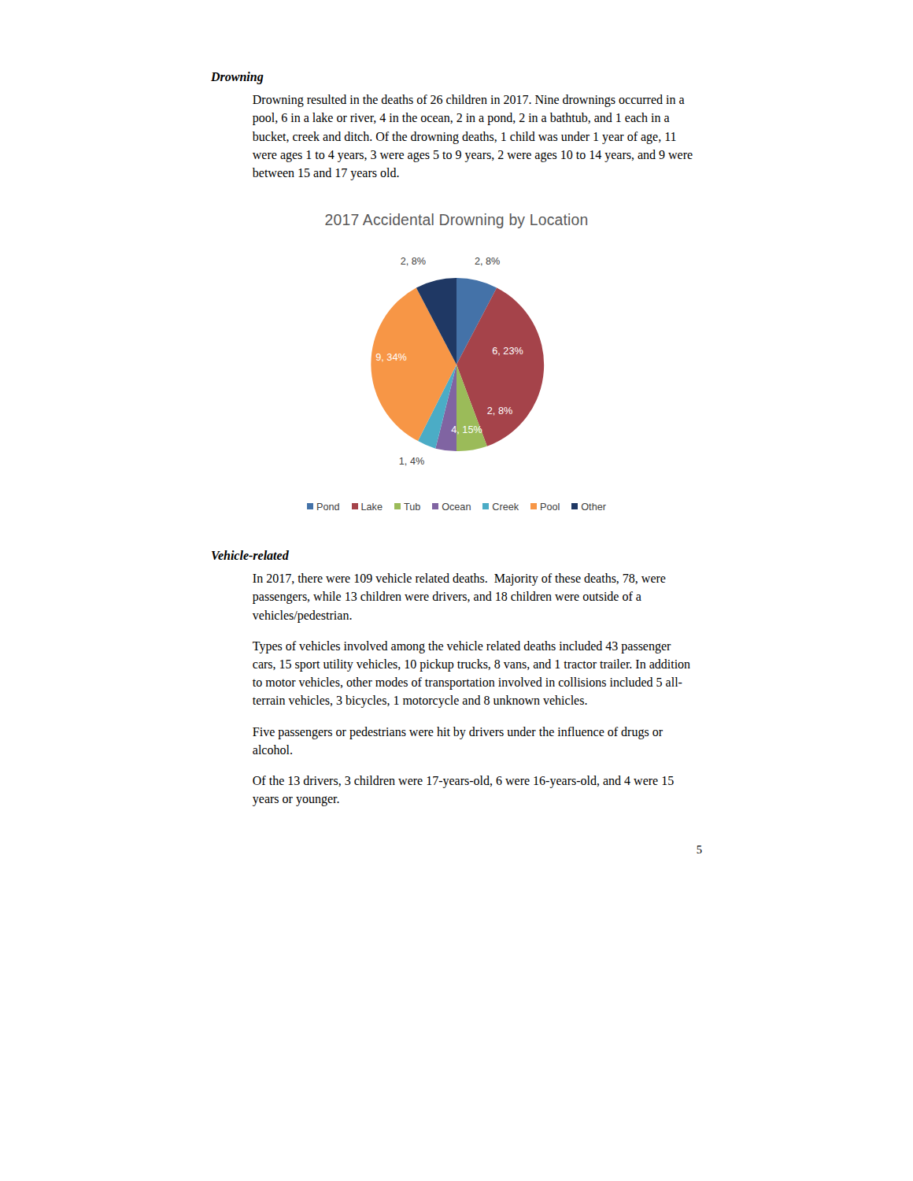Drowning
Drowning resulted in the deaths of 26 children in 2017. Nine drownings occurred in a pool, 6 in a lake or river, 4 in the ocean, 2 in a pond, 2 in a bathtub, and 1 each in a bucket, creek and ditch. Of the drowning deaths, 1 child was under 1 year of age, 11 were ages 1 to 4 years, 3 were ages 5 to 9 years, 2 were ages 10 to 14 years, and 9 were between 15 and 17 years old.
2017 Accidental Drowning by Location
2, 8% 2, 8% 6, 23% 2, 8% 4, 15% 1, 4% 9, 34%
Pond Lake Tub Ocean Creek Pool Other
Vehicle-related
In 2017, there were 109 vehicle related deaths. Majority of these deaths, 78, were passengers, while 13 children were drivers, and 18 children were outside of a vehicles/pedestrian.
Types of vehicles involved among the vehicle related deaths included 43 passenger cars, 15 sport utility vehicles, 10 pickup trucks, 8 vans, and 1 tractor trailer. In addition to motor vehicles, other modes of transportation involved in collisions included 5 all-terrain vehicles, 3 bicycles, 1 motorcycle and 8 unknown vehicles.
Five passengers or pedestrians were hit by drivers under the influence of drugs or alcohol.
Of the 13 drivers, 3 children were 17-years-old, 6 were 16-years-old, and 4 were 15 years or younger.
5